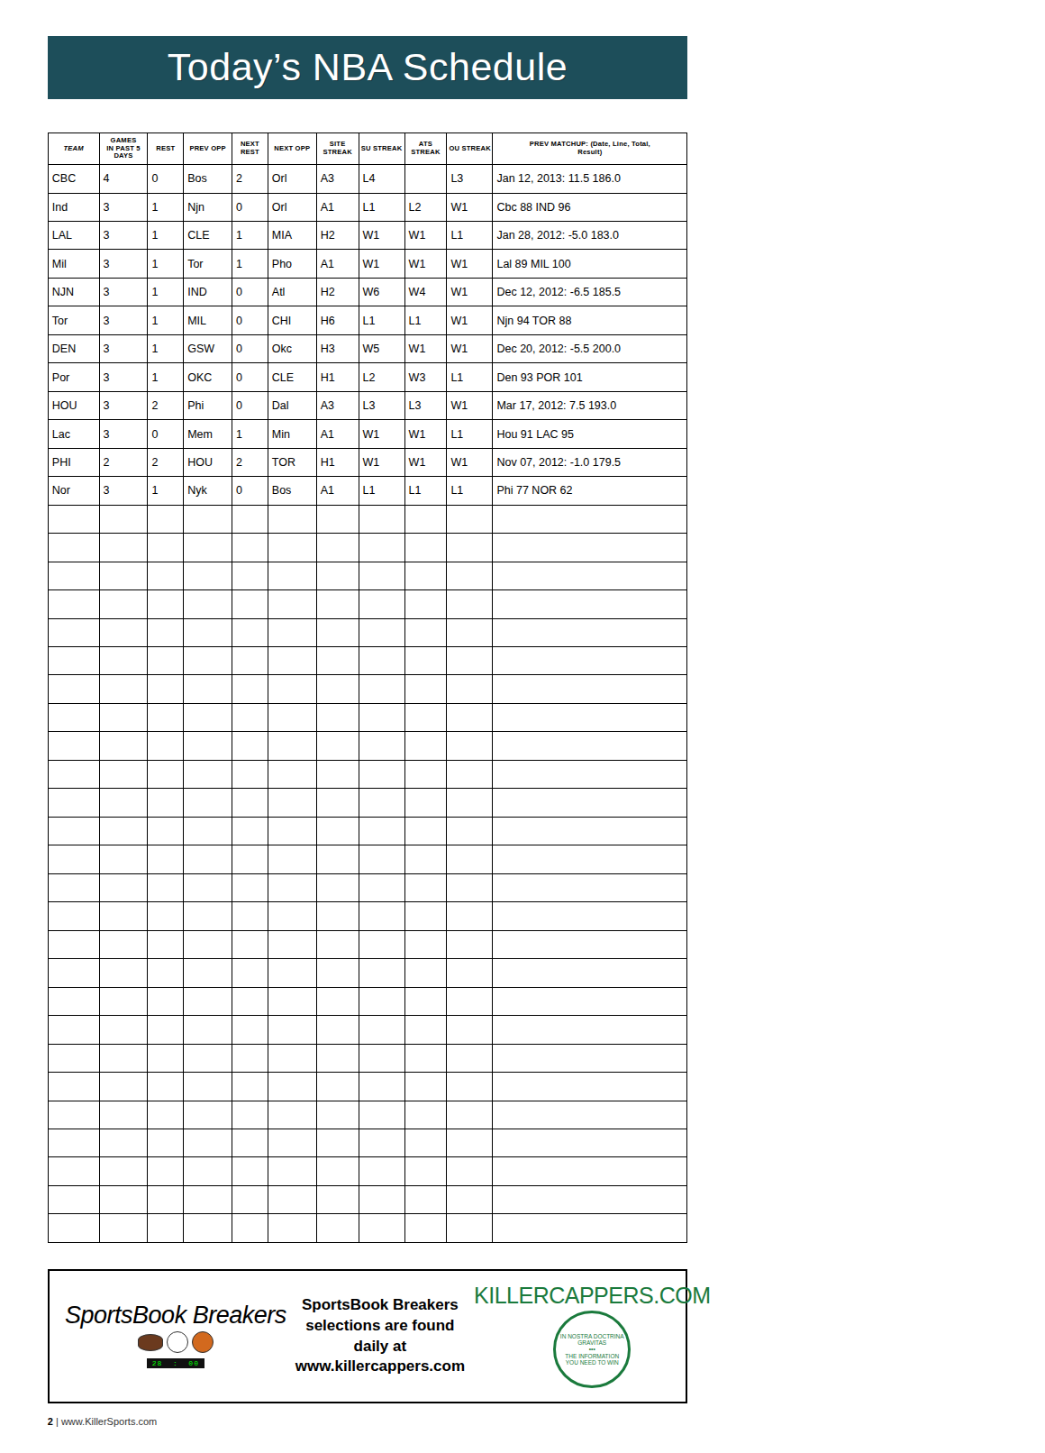Today’s NBA Schedule
| TEAM | GAMES IN PAST 5 DAYS | REST | PREV OPP | NEXT REST | NEXT OPP | SITE STREAK | SU STREAK | ATS STREAK | OU STREAK | PREV MATCHUP: (Date, Line, Total, Result) |
| --- | --- | --- | --- | --- | --- | --- | --- | --- | --- | --- |
| CBC | 4 | 0 | Bos | 2 | Orl | A3 | L4 | | L3 | Jan 12, 2013: 11.5 186.0 |
| Ind | 3 | 1 | Njn | 0 | Orl | A1 | L1 | L2 | W1 | Cbc 88 IND 96 |
| LAL | 3 | 1 | CLE | 1 | MIA | H2 | W1 | W1 | L1 | Jan 28, 2012: -5.0 183.0 |
| Mil | 3 | 1 | Tor | 1 | Pho | A1 | W1 | W1 | W1 | Lal 89 MIL 100 |
| NJN | 3 | 1 | IND | 0 | Atl | H2 | W6 | W4 | W1 | Dec 12, 2012: -6.5 185.5 |
| Tor | 3 | 1 | MIL | 0 | CHI | H6 | L1 | L1 | W1 | Njn 94 TOR 88 |
| DEN | 3 | 1 | GSW | 0 | Okc | H3 | W5 | W1 | W1 | Dec 20, 2012: -5.5 200.0 |
| Por | 3 | 1 | OKC | 0 | CLE | H1 | L2 | W3 | L1 | Den 93 POR 101 |
| HOU | 3 | 2 | Phi | 0 | Dal | A3 | L3 | L3 | W1 | Mar 17, 2012: 7.5 193.0 |
| Lac | 3 | 0 | Mem | 1 | Min | A1 | W1 | W1 | L1 | Hou 91 LAC 95 |
| PHI | 2 | 2 | HOU | 2 | TOR | H1 | W1 | W1 | W1 | Nov 07, 2012: -1.0 179.5 |
| Nor | 3 | 1 | Nyk | 0 | Bos | A1 | L1 | L1 | L1 | Phi 77 NOR 62 |
SportsBook Breakers
28 : 00
SportsBook Breakers
selections are found daily at
www.killercappers.com
KILLER CAPPERS.COM
IN NOSTRA DOCTRINA GRAVITAS
•••
THE INFORMATION YOU NEED TO WIN
2 | www.KillerSports.com